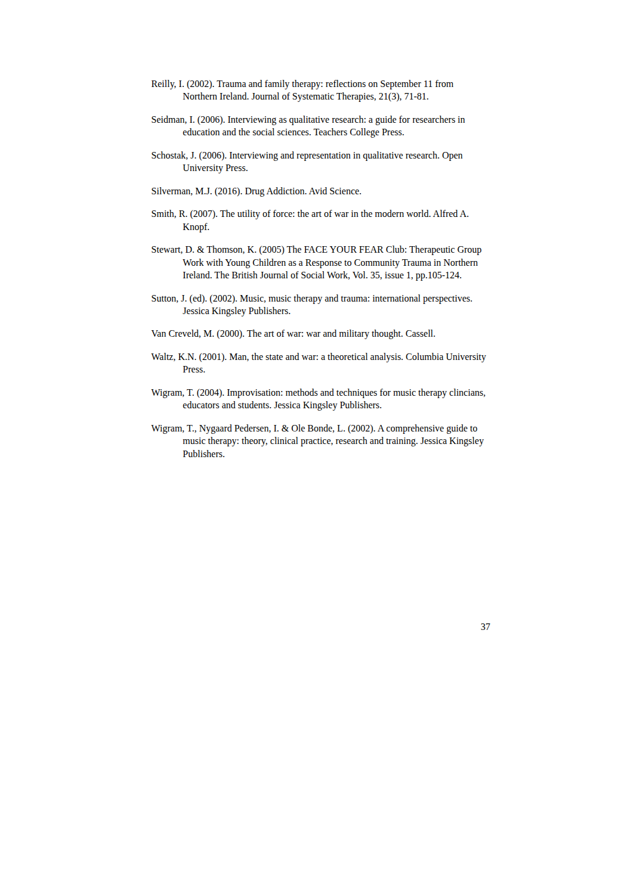Reilly, I. (2002). Trauma and family therapy: reflections on September 11 from Northern Ireland. Journal of Systematic Therapies, 21(3), 71-81.
Seidman, I. (2006). Interviewing as qualitative research: a guide for researchers in education and the social sciences. Teachers College Press.
Schostak, J. (2006). Interviewing and representation in qualitative research. Open University Press.
Silverman, M.J. (2016). Drug Addiction. Avid Science.
Smith, R. (2007). The utility of force: the art of war in the modern world. Alfred A. Knopf.
Stewart, D. & Thomson, K. (2005) The FACE YOUR FEAR Club: Therapeutic Group Work with Young Children as a Response to Community Trauma in Northern Ireland. The British Journal of Social Work, Vol. 35, issue 1, pp.105-124.
Sutton, J. (ed). (2002). Music, music therapy and trauma: international perspectives. Jessica Kingsley Publishers.
Van Creveld, M. (2000). The art of war: war and military thought. Cassell.
Waltz, K.N. (2001). Man, the state and war: a theoretical analysis. Columbia University Press.
Wigram, T. (2004). Improvisation: methods and techniques for music therapy clincians, educators and students. Jessica Kingsley Publishers.
Wigram, T., Nygaard Pedersen, I. & Ole Bonde, L. (2002). A comprehensive guide to music therapy: theory, clinical practice, research and training. Jessica Kingsley Publishers.
37